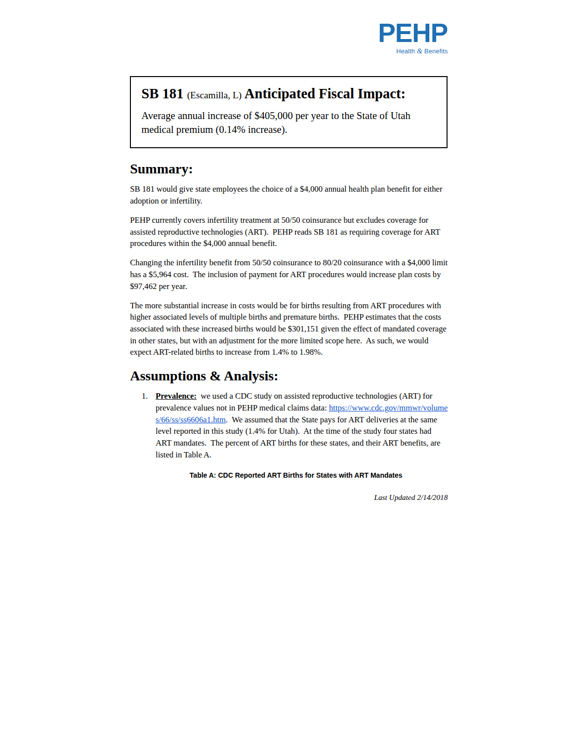PEHP Health & Benefits
SB 181 (Escamilla, L) Anticipated Fiscal Impact:
Average annual increase of $405,000 per year to the State of Utah medical premium (0.14% increase).
Summary:
SB 181 would give state employees the choice of a $4,000 annual health plan benefit for either adoption or infertility.
PEHP currently covers infertility treatment at 50/50 coinsurance but excludes coverage for assisted reproductive technologies (ART). PEHP reads SB 181 as requiring coverage for ART procedures within the $4,000 annual benefit.
Changing the infertility benefit from 50/50 coinsurance to 80/20 coinsurance with a $4,000 limit has a $5,964 cost. The inclusion of payment for ART procedures would increase plan costs by $97,462 per year.
The more substantial increase in costs would be for births resulting from ART procedures with higher associated levels of multiple births and premature births. PEHP estimates that the costs associated with these increased births would be $301,151 given the effect of mandated coverage in other states, but with an adjustment for the more limited scope here. As such, we would expect ART-related births to increase from 1.4% to 1.98%.
Assumptions & Analysis:
Prevalence: we used a CDC study on assisted reproductive technologies (ART) for prevalence values not in PEHP medical claims data: https://www.cdc.gov/mmwr/volumes/66/ss/ss6606a1.htm. We assumed that the State pays for ART deliveries at the same level reported in this study (1.4% for Utah). At the time of the study four states had ART mandates. The percent of ART births for these states, and their ART benefits, are listed in Table A.
Table A: CDC Reported ART Births for States with ART Mandates
Last Updated 2/14/2018